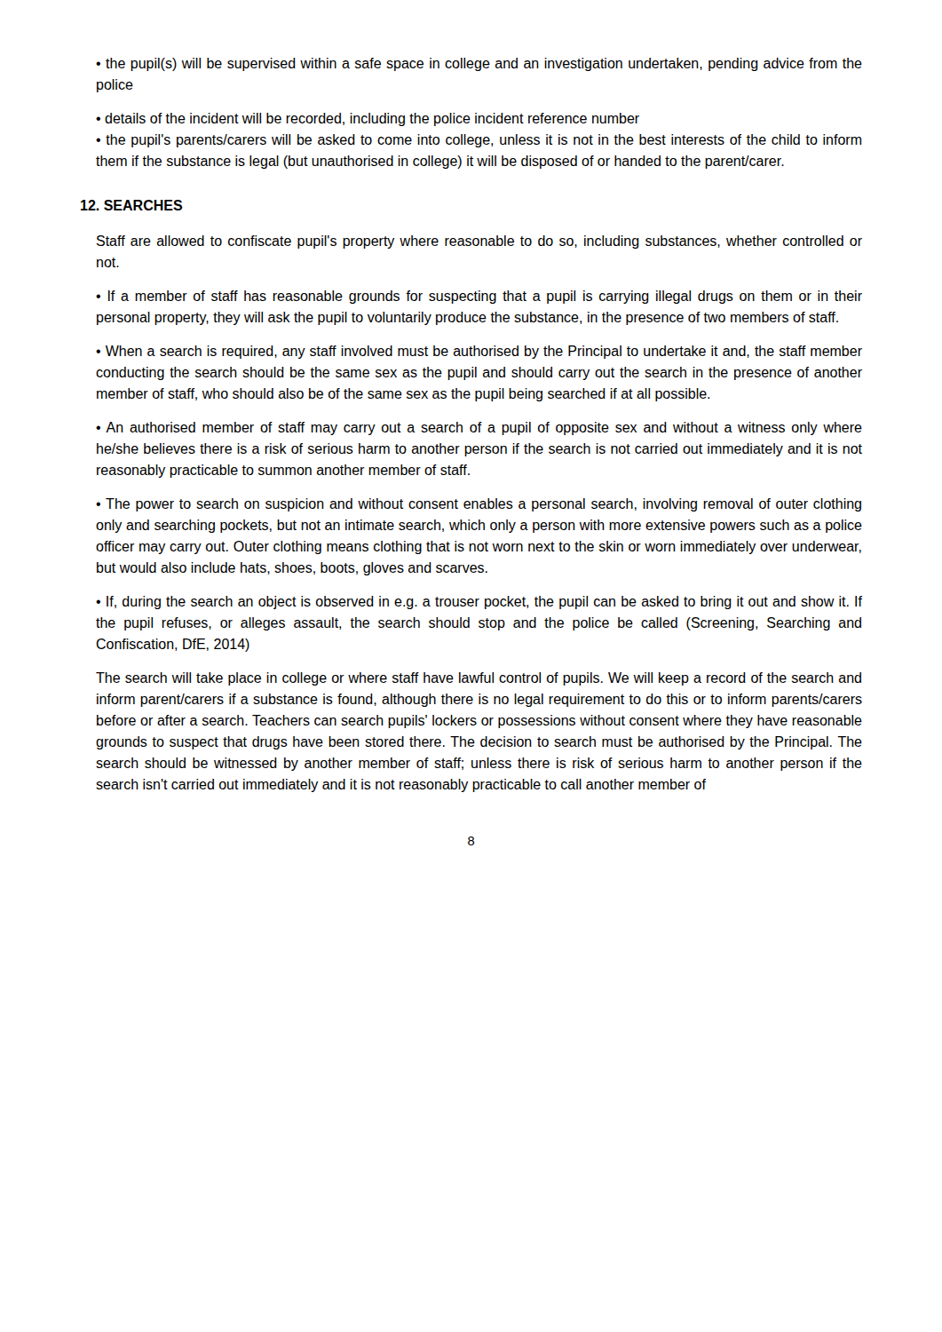• the pupil(s) will be supervised within a safe space in college and an investigation undertaken, pending advice from the police
• details of the incident will be recorded, including the police incident reference number
• the pupil's parents/carers will be asked to come into college, unless it is not in the best interests of the child to inform them if the substance is legal (but unauthorised in college) it will be disposed of or handed to the parent/carer.
12. SEARCHES
Staff are allowed to confiscate pupil's property where reasonable to do so, including substances, whether controlled or not.
• If a member of staff has reasonable grounds for suspecting that a pupil is carrying illegal drugs on them or in their personal property, they will ask the pupil to voluntarily produce the substance, in the presence of two members of staff.
• When a search is required, any staff involved must be authorised by the Principal to undertake it and, the staff member conducting the search should be the same sex as the pupil and should carry out the search in the presence of another member of staff, who should also be of the same sex as the pupil being searched if at all possible.
• An authorised member of staff may carry out a search of a pupil of opposite sex and without a witness only where he/she believes there is a risk of serious harm to another person if the search is not carried out immediately and it is not reasonably practicable to summon another member of staff.
• The power to search on suspicion and without consent enables a personal search, involving removal of outer clothing only and searching pockets, but not an intimate search, which only a person with more extensive powers such as a police officer may carry out. Outer clothing means clothing that is not worn next to the skin or worn immediately over underwear, but would also include hats, shoes, boots, gloves and scarves.
• If, during the search an object is observed in e.g. a trouser pocket, the pupil can be asked to bring it out and show it. If the pupil refuses, or alleges assault, the search should stop and the police be called (Screening, Searching and Confiscation, DfE, 2014)
The search will take place in college or where staff have lawful control of pupils. We will keep a record of the search and inform parent/carers if a substance is found, although there is no legal requirement to do this or to inform parents/carers before or after a search. Teachers can search pupils' lockers or possessions without consent where they have reasonable grounds to suspect that drugs have been stored there. The decision to search must be authorised by the Principal. The search should be witnessed by another member of staff; unless there is risk of serious harm to another person if the search isn't carried out immediately and it is not reasonably practicable to call another member of
8